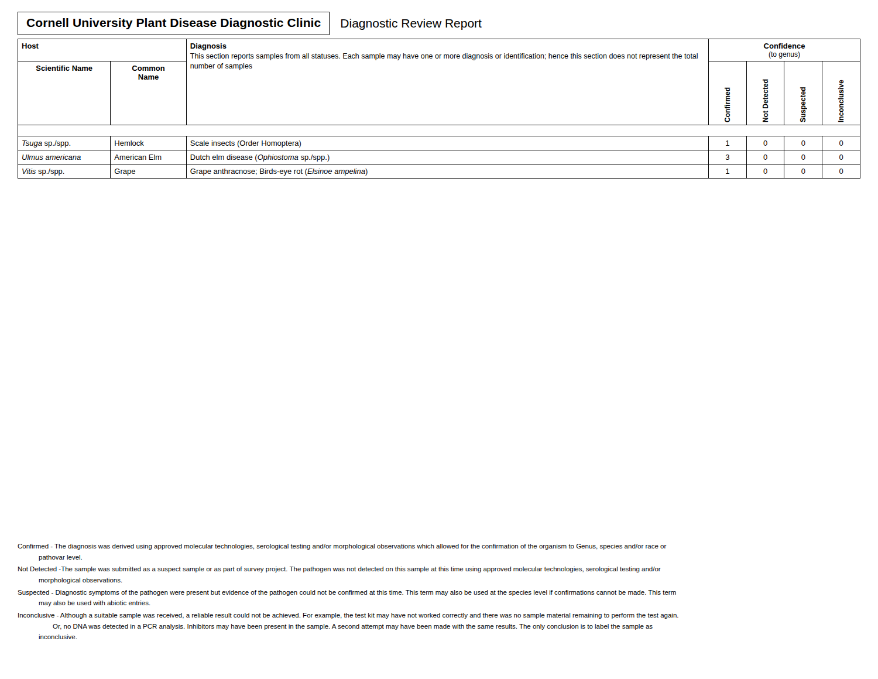Cornell University Plant Disease Diagnostic Clinic
Diagnostic Review Report
| Host | Diagnosis This section reports samples from all statuses. Each sample may have one or more diagnosis or identification; hence this section does not represent the total number of samples | Confidence (to genus) |
| --- | --- | --- |
| Scientific Name | Common Name | Confirmed | Not Detected | Suspected | Inconclusive |
| Tsuga sp./spp. | Hemlock | Scale insects (Order Homoptera) | 1 | 0 | 0 | 0 |
| Ulmus americana | American Elm | Dutch elm disease ( Ophiostoma sp./spp.) | 3 | 0 | 0 | 0 |
| Vitis sp./spp. | Grape | Grape anthracnose; Birds-eye rot ( Elsinoe ampelina ) | 1 | 0 | 0 | 0 |
Confirmed - The diagnosis was derived using approved molecular technologies, serological testing and/or morphological observations which allowed for the confirmation of the organism to Genus, species and/or race or
pathovar level.
Not Detected -The sample was submitted as a suspect sample or as part of survey project. The pathogen was not detected on this sample at this time using approved molecular technologies, serological testing and/or
morphological observations.
Suspected - Diagnostic symptoms of the pathogen were present but evidence of the pathogen could not be confirmed at this time. This term may also be used at the species level if confirmations cannot be made. This term
may also be used with abiotic entries.
Inconclusive - Although a suitable sample was received, a reliable result could not be achieved. For example, the test kit may have not worked correctly and there was no sample material remaining to perform the test again.
Or, no DNA was detected in a PCR analysis. Inhibitors may have been present in the sample. A second attempt may have been made with the same results. The only conclusion is to label the sample as
inconclusive.